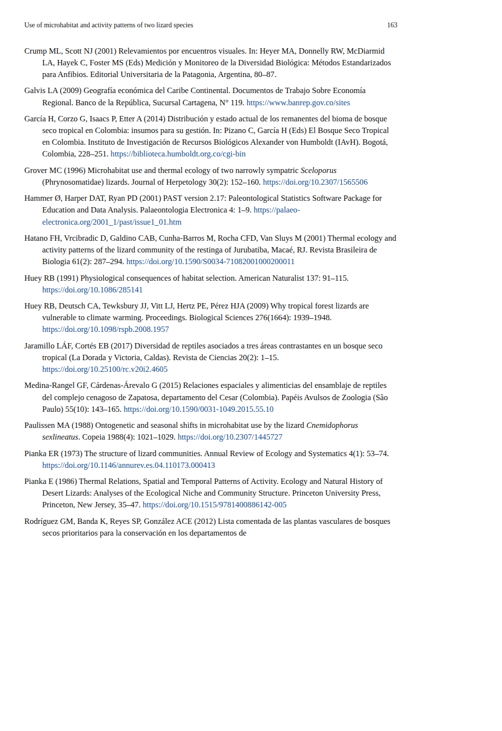Use of microhabitat and activity patterns of two lizard species 163
Crump ML, Scott NJ (2001) Relevamientos por encuentros visuales. In: Heyer MA, Donnelly RW, McDiarmid LA, Hayek C, Foster MS (Eds) Medición y Monitoreo de la Diversidad Biológica: Métodos Estandarizados para Anfibios. Editorial Universitaria de la Patagonia, Argentina, 80–87.
Galvis LA (2009) Geografía económica del Caribe Continental. Documentos de Trabajo Sobre Economía Regional. Banco de la República, Sucursal Cartagena, N° 119. https://www.banrep.gov.co/sites
García H, Corzo G, Isaacs P, Etter A (2014) Distribución y estado actual de los remanentes del bioma de bosque seco tropical en Colombia: insumos para su gestión. In: Pizano C, García H (Eds) El Bosque Seco Tropical en Colombia. Instituto de Investigación de Recursos Biológicos Alexander von Humboldt (IAvH). Bogotá, Colombia, 228–251. https://biblioteca.humboldt.org.co/cgi-bin
Grover MC (1996) Microhabitat use and thermal ecology of two narrowly sympatric Sceloporus (Phrynosomatidae) lizards. Journal of Herpetology 30(2): 152–160. https://doi.org/10.2307/1565506
Hammer Ø, Harper DAT, Ryan PD (2001) PAST version 2.17: Paleontological Statistics Software Package for Education and Data Analysis. Palaeontologia Electronica 4: 1–9. https://palaeo-electronica.org/2001_1/past/issue1_01.htm
Hatano FH, Vrcibradic D, Galdino CAB, Cunha-Barros M, Rocha CFD, Van Sluys M (2001) Thermal ecology and activity patterns of the lizard community of the restinga of Jurubatiba, Macaé, RJ. Revista Brasileira de Biologia 61(2): 287–294. https://doi.org/10.1590/S0034-71082001000200011
Huey RB (1991) Physiological consequences of habitat selection. American Naturalist 137: 91–115. https://doi.org/10.1086/285141
Huey RB, Deutsch CA, Tewksbury JJ, Vitt LJ, Hertz PE, Pérez HJA (2009) Why tropical forest lizards are vulnerable to climate warming. Proceedings. Biological Sciences 276(1664): 1939–1948. https://doi.org/10.1098/rspb.2008.1957
Jaramillo LÁF, Cortés EB (2017) Diversidad de reptiles asociados a tres áreas contrastantes en un bosque seco tropical (La Dorada y Victoria, Caldas). Revista de Ciencias 20(2): 1–15. https://doi.org/10.25100/rc.v20i2.4605
Medina-Rangel GF, Cárdenas-Árevalo G (2015) Relaciones espaciales y alimenticias del ensamblaje de reptiles del complejo cenagoso de Zapatosa, departamento del Cesar (Colombia). Papéis Avulsos de Zoologia (São Paulo) 55(10): 143–165. https://doi.org/10.1590/0031-1049.2015.55.10
Paulissen MA (1988) Ontogenetic and seasonal shifts in microhabitat use by the lizard Cnemidophorus sexlineatus. Copeia 1988(4): 1021–1029. https://doi.org/10.2307/1445727
Pianka ER (1973) The structure of lizard communities. Annual Review of Ecology and Systematics 4(1): 53–74. https://doi.org/10.1146/annurev.es.04.110173.000413
Pianka E (1986) Thermal Relations, Spatial and Temporal Patterns of Activity. Ecology and Natural History of Desert Lizards: Analyses of the Ecological Niche and Community Structure. Princeton University Press, Princeton, New Jersey, 35–47. https://doi.org/10.1515/9781400886142-005
Rodríguez GM, Banda K, Reyes SP, González ACE (2012) Lista comentada de las plantas vasculares de bosques secos prioritarios para la conservación en los departamentos de